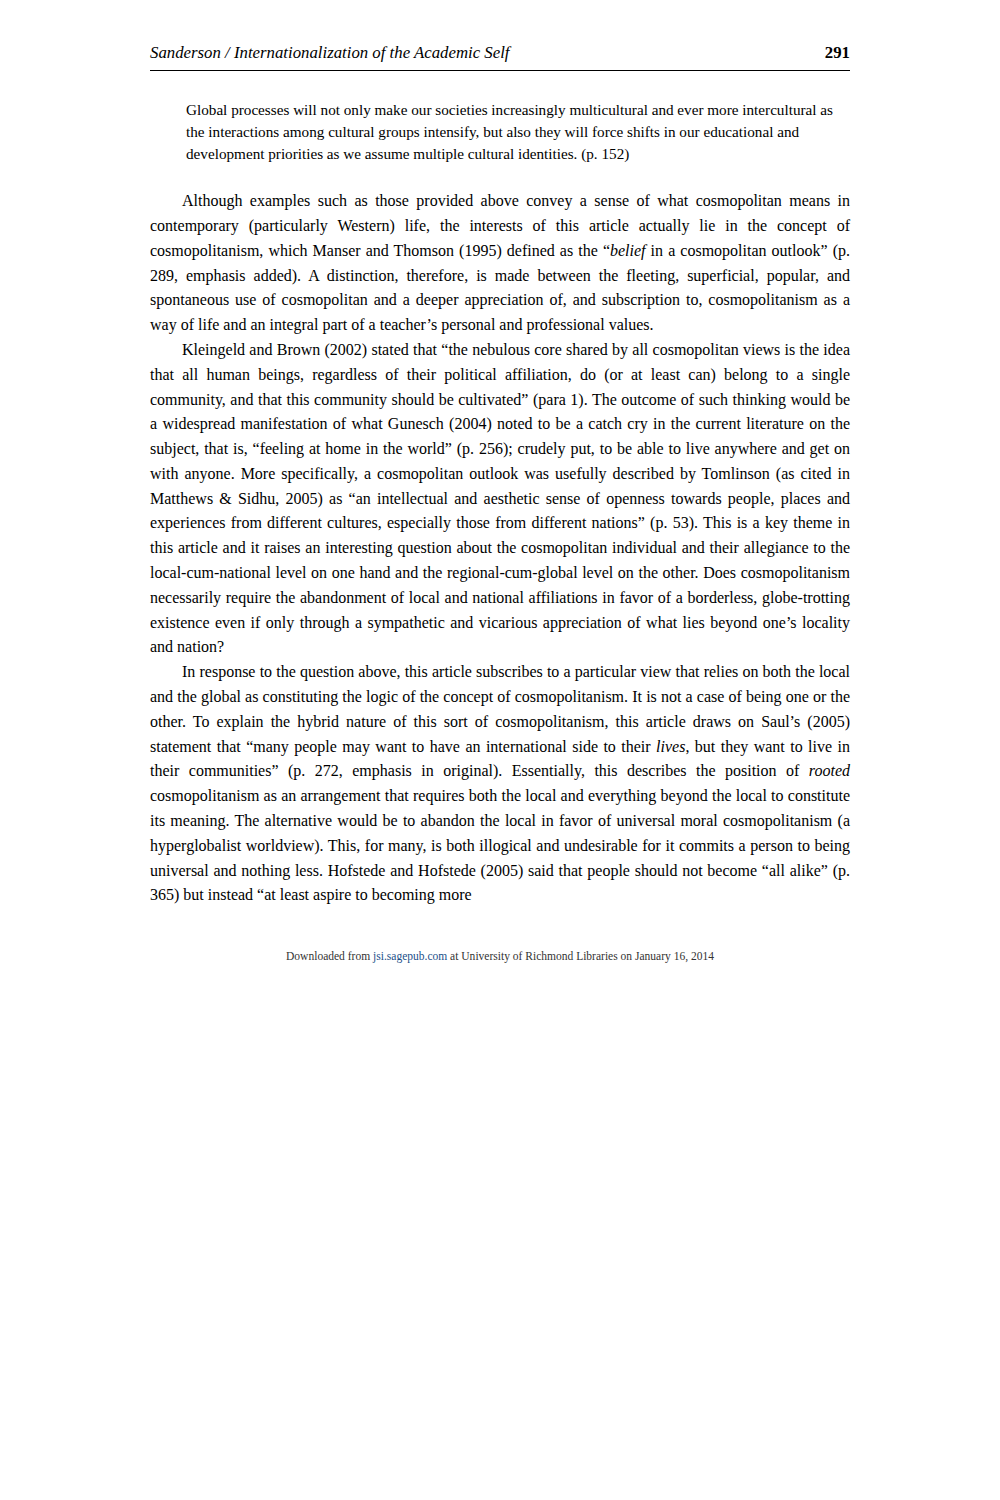Sanderson / Internationalization of the Academic Self 291
Global processes will not only make our societies increasingly multicultural and ever more intercultural as the interactions among cultural groups intensify, but also they will force shifts in our educational and development priorities as we assume multiple cultural identities. (p. 152)
Although examples such as those provided above convey a sense of what cosmopolitan means in contemporary (particularly Western) life, the interests of this article actually lie in the concept of cosmopolitanism, which Manser and Thomson (1995) defined as the “belief in a cosmopolitan outlook” (p. 289, emphasis added). A distinction, therefore, is made between the fleeting, superficial, popular, and spontaneous use of cosmopolitan and a deeper appreciation of, and subscription to, cosmopolitanism as a way of life and an integral part of a teacher’s personal and professional values.
Kleingeld and Brown (2002) stated that “the nebulous core shared by all cosmopolitan views is the idea that all human beings, regardless of their political affiliation, do (or at least can) belong to a single community, and that this community should be cultivated” (para 1). The outcome of such thinking would be a widespread manifestation of what Gunesch (2004) noted to be a catch cry in the current literature on the subject, that is, “feeling at home in the world” (p. 256); crudely put, to be able to live anywhere and get on with anyone. More specifically, a cosmopolitan outlook was usefully described by Tomlinson (as cited in Matthews & Sidhu, 2005) as “an intellectual and aesthetic sense of openness towards people, places and experiences from different cultures, especially those from different nations” (p. 53). This is a key theme in this article and it raises an interesting question about the cosmopolitan individual and their allegiance to the local-cum-national level on one hand and the regional-cum-global level on the other. Does cosmopolitanism necessarily require the abandonment of local and national affiliations in favor of a borderless, globe-trotting existence even if only through a sympathetic and vicarious appreciation of what lies beyond one’s locality and nation?
In response to the question above, this article subscribes to a particular view that relies on both the local and the global as constituting the logic of the concept of cosmopolitanism. It is not a case of being one or the other. To explain the hybrid nature of this sort of cosmopolitanism, this article draws on Saul’s (2005) statement that “many people may want to have an international side to their lives, but they want to live in their communities” (p. 272, emphasis in original). Essentially, this describes the position of rooted cosmopolitanism as an arrangement that requires both the local and everything beyond the local to constitute its meaning. The alternative would be to abandon the local in favor of universal moral cosmopolitanism (a hyperglobalist worldview). This, for many, is both illogical and undesirable for it commits a person to being universal and nothing less. Hofstede and Hofstede (2005) said that people should not become “all alike” (p. 365) but instead “at least aspire to becoming more
Downloaded from jsi.sagepub.com at University of Richmond Libraries on January 16, 2014